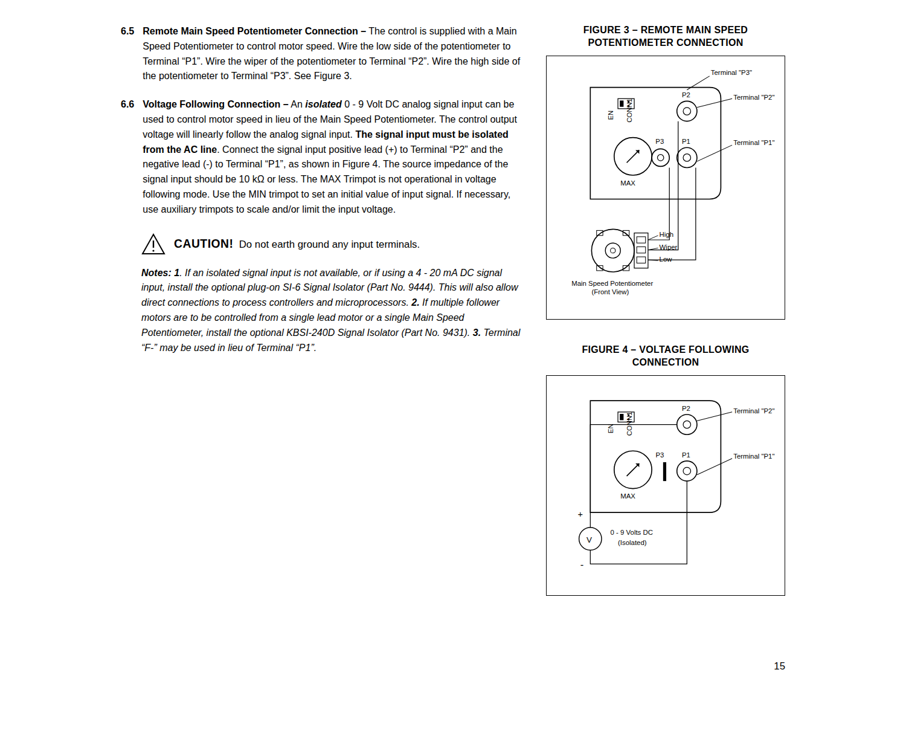6.5
Remote Main Speed Potentiometer Connection – The control is supplied with a Main Speed Potentiometer to control motor speed. Wire the low side of the potentiometer to Terminal “P1”. Wire the wiper of the potentiometer to Terminal “P2”. Wire the high side of the potentiometer to Terminal “P3”. See Figure 3.
6.6
Voltage Following Connection – An isolated 0 - 9 Volt DC analog signal input can be used to control motor speed in lieu of the Main Speed Potentiometer. The control output voltage will linearly follow the analog signal input. The signal input must be isolated from the AC line. Connect the signal input positive lead (+) to Terminal “P2” and the negative lead (-) to Terminal “P1”, as shown in Figure 4. The source impedance of the signal input should be 10 kΩ or less. The MAX Trimpot is not operational in voltage following mode. Use the MIN trimpot to set an initial value of input signal. If necessary, use auxiliary trimpots to scale and/or limit the input voltage.
CAUTION! Do not earth ground any input terminals.
Notes: 1. If an isolated signal input is not available, or if using a 4 - 20 mA DC signal input, install the optional plug-on SI-6 Signal Isolator (Part No. 9444). This will also allow direct connections to process controllers and microprocessors. 2. If multiple follower motors are to be controlled from a single lead motor or a single Main Speed Potentiometer, install the optional KBSI-240D Signal Isolator (Part No. 9431). 3. Terminal “F-” may be used in lieu of Terminal “P1”.
FIGURE 3 – REMOTE MAIN SPEED
POTENTIOMETER CONNECTION
EN CONN1 MAX P2 P1 P3 Terminal "P3" Terminal "P2" Terminal "P1" High Wiper Low Main Speed Potentiometer (Front View)
FIGURE 4 – VOLTAGE FOLLOWING
CONNECTION
EN CONN1 MAX P2 P1 P3 Terminal "P2" Terminal "P1" V + - 0 - 9 Volts DC (Isolated)
15